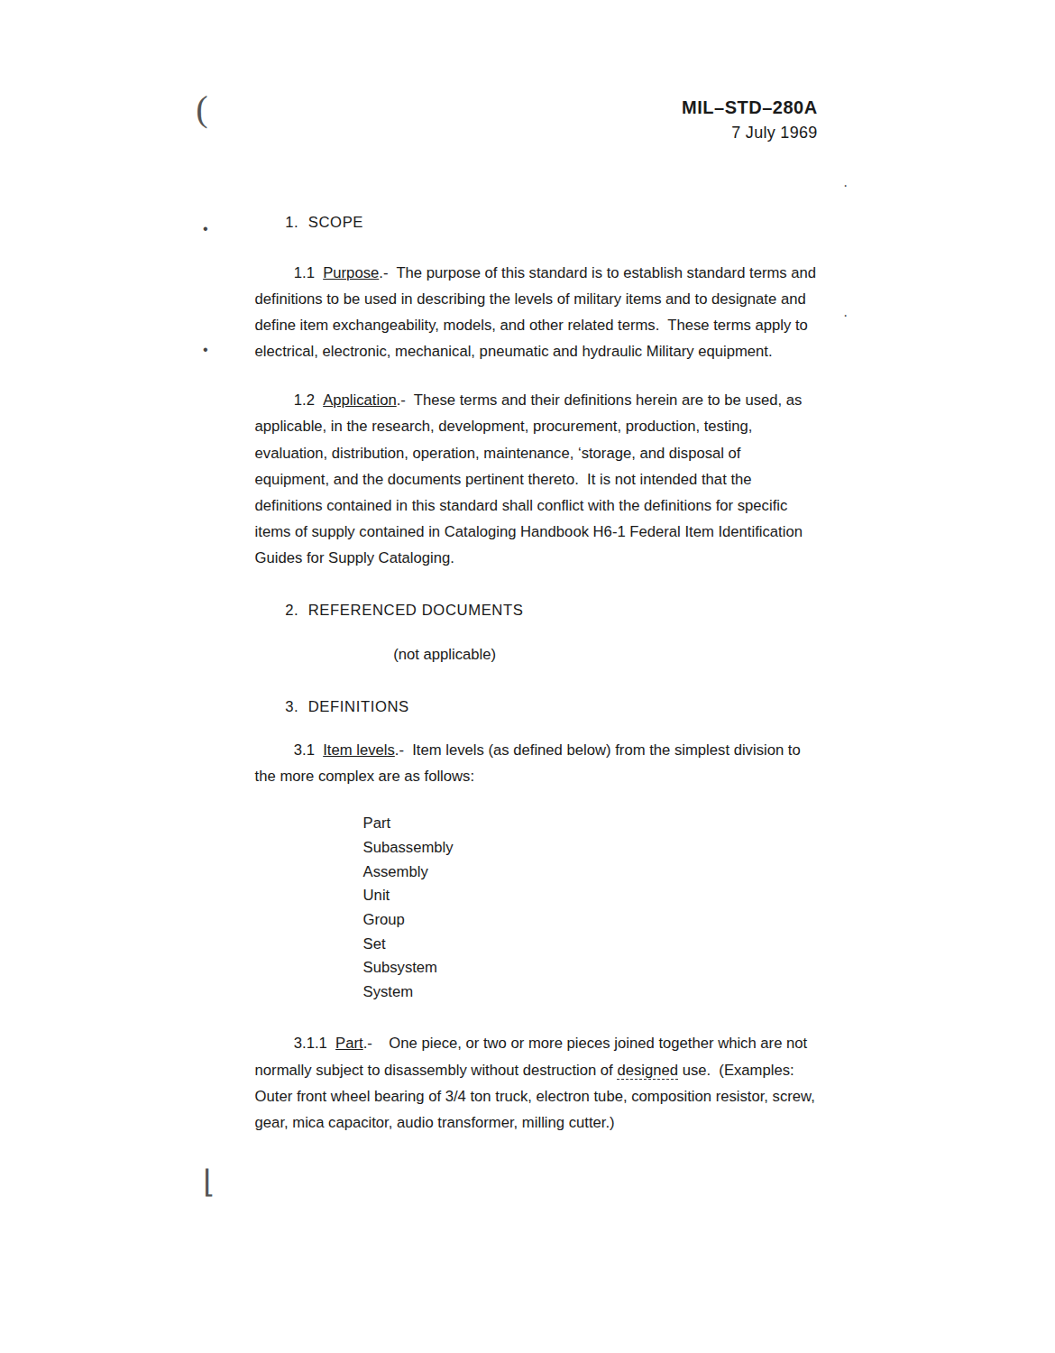(
•
•
·
·
⌊
MIL–STD–280A
7 July 1969
1. SCOPE
1.1 Purpose.- The purpose of this standard is to establish standard terms and definitions to be used in describing the levels of military items and to designate and define item exchangeability, models, and other related terms. These terms apply to electrical, electronic, mechanical, pneumatic and hydraulic Military equipment.
1.2 Application.- These terms and their definitions herein are to be used, as applicable, in the research, development, procurement, production, testing, evaluation, distribution, operation, maintenance, ‘storage, and disposal of equipment, and the documents pertinent thereto. It is not intended that the definitions contained in this standard shall conflict with the definitions for specific items of supply contained in Cataloging Handbook H6-1 Federal Item Identification Guides for Supply Cataloging.
2. REFERENCED DOCUMENTS
(not applicable)
3. DEFINITIONS
3.1 Item levels.- Item levels (as defined below) from the simplest division to the more complex are as follows:
Part
Subassembly
Assembly
Unit
Group
Set
Subsystem
System
3.1.1 Part.- One piece, or two or more pieces joined together which are not normally subject to disassembly without destruction of designed use. (Examples: Outer front wheel bearing of 3/4 ton truck, electron tube, composition resistor, screw, gear, mica capacitor, audio transformer, milling cutter.)